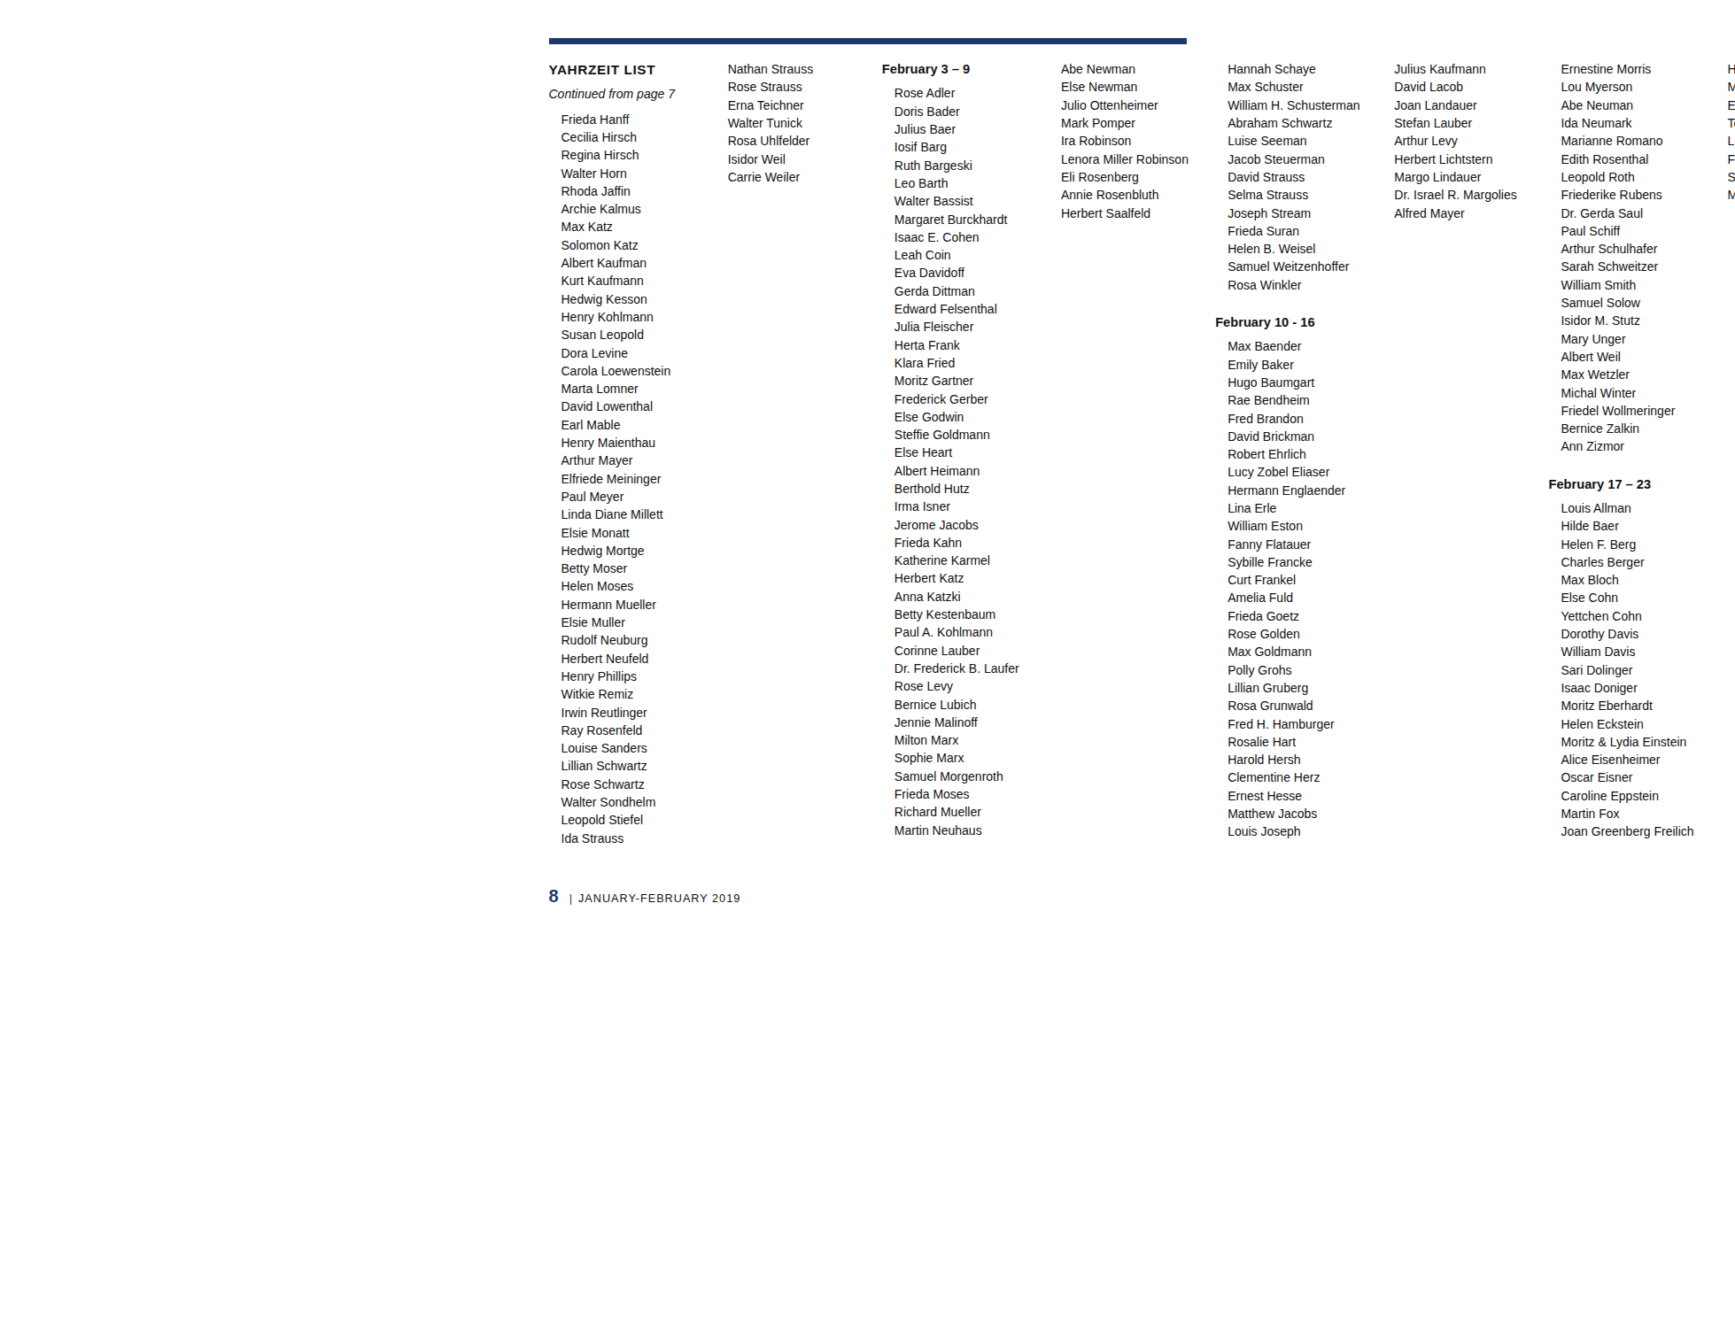Yahrzeit List
Continued from page 7
Frieda Hanff
Cecilia Hirsch
Regina Hirsch
Walter Horn
Rhoda Jaffin
Archie Kalmus
Max Katz
Solomon Katz
Albert Kaufman
Kurt Kaufmann
Hedwig Kesson
Henry Kohlmann
Susan Leopold
Dora Levine
Carola Loewenstein
Marta Lomner
David Lowenthal
Earl Mable
Henry Maienthau
Arthur Mayer
Elfriede Meininger
Paul Meyer
Linda Diane Millett
Elsie Monatt
Hedwig Mortge
Betty Moser
Helen Moses
Hermann Mueller
Elsie Muller
Rudolf Neuburg
Herbert Neufeld
Henry Phillips
Witkie Remiz
Irwin Reutlinger
Ray Rosenfeld
Louise Sanders
Lillian Schwartz
Rose Schwartz
Walter Sondhelm
Leopold Stiefel
Ida Strauss
Nathan Strauss
Rose Strauss
Erna Teichner
Walter Tunick
Rosa Uhlfelder
Isidor Weil
Carrie Weiler
February 3 – 9
Rose Adler
Doris Bader
Julius Baer
Iosif Barg
Ruth Bargeski
Leo Barth
Walter Bassist
Margaret Burckhardt
Isaac E. Cohen
Leah Coin
Eva Davidoff
Gerda Dittman
Edward Felsenthal
Julia Fleischer
Herta Frank
Klara Fried
Moritz Gartner
Frederick Gerber
Else Godwin
Steffie Goldmann
Else Heart
Albert Heimann
Berthold Hutz
Irma Isner
Jerome Jacobs
Frieda Kahn
Katherine Karmel
Herbert Katz
Anna Katzki
Betty Kestenbaum
Paul A. Kohlmann
Corinne Lauber
Dr. Frederick B. Laufer
Rose Levy
Bernice Lubich
Jennie Malinoff
Milton Marx
Sophie Marx
Samuel Morgenroth
Frieda Moses
Richard Mueller
Martin Neuhaus
Abe Newman
Else Newman
Julio Ottenheimer
Mark Pomper
Ira Robinson
Lenora Miller Robinson
Eli Rosenberg
Annie Rosenbluth
Herbert Saalfeld
Hannah Schaye
Max Schuster
William H. Schusterman
Abraham Schwartz
Luise Seeman
Jacob Steuerman
David Strauss
Selma Strauss
Joseph Stream
Frieda Suran
Helen B. Weisel
Samuel Weitzenhoffer
Rosa Winkler
February 10 - 16
Max Baender
Emily Baker
Hugo Baumgart
Rae Bendheim
Fred Brandon
David Brickman
Robert Ehrlich
Lucy Zobel Eliaser
Hermann Englaender
Lina Erle
William Eston
Fanny Flatauer
Sybille Francke
Curt Frankel
Amelia Fuld
Frieda Goetz
Rose Golden
Max Goldmann
Polly Grohs
Lillian Gruberg
Rosa Grunwald
Fred H. Hamburger
Rosalie Hart
Harold Hersh
Clementine Herz
Ernest Hesse
Matthew Jacobs
Louis Joseph
Julius Kaufmann
David Lacob
Joan Landauer
Stefan Lauber
Arthur Levy
Herbert Lichtstern
Margo Lindauer
Dr. Israel R. Margolies
Alfred Mayer
Ernestine Morris
Lou Myerson
Abe Neuman
Ida Neumark
Marianne Romano
Edith Rosenthal
Leopold Roth
Friederike Rubens
Dr. Gerda Saul
Paul Schiff
Arthur Schulhafer
Sarah Schweitzer
William Smith
Samuel Solow
Isidor M. Stutz
Mary Unger
Albert Weil
Max Wetzler
Michal Winter
Friedel Wollmeringer
Bernice Zalkin
Ann Zizmor
February 17 – 23
Louis Allman
Hilde Baer
Helen F. Berg
Charles Berger
Max Bloch
Else Cohn
Yettchen Cohn
Dorothy Davis
William Davis
Sari Dolinger
Isaac Doniger
Moritz Eberhardt
Helen Eckstein
Moritz & Lydia Einstein
Alice Eisenheimer
Oscar Eisner
Caroline Eppstein
Martin Fox
Joan Greenberg Freilich
Harriet Fuss
Minnie Glauber
Estelle Gold
Teddy Graubard
Louis Hart
Flora Hermann
Sally Hermann
Max Heyman
Continued on page 9
8 | JANUARY-FEBRUARY 2019